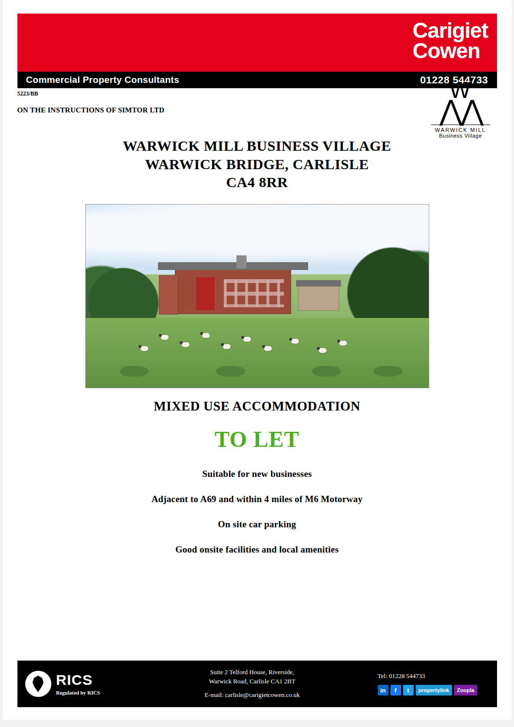Carigiet Cowen
Commercial Property Consultants
01228 544733
5223/BB
ON THE INSTRUCTIONS OF SIMTOR LTD
W⋀⋀
Warwick Mill
Business Village
WARWICK MILL BUSINESS VILLAGE WARWICK BRIDGE, CARLISLE CA4 8RR
MIXED USE ACCOMMODATION
TO LET
Suitable for new businesses
Adjacent to A69 and within 4 miles of M6 Motorway
On site car parking
Good onsite facilities and local amenities
RICS Regulated by RICS
Suite 2 Telford House, Riverside,
Warwick Road, Carlisle CA1 2BT
E-mail: carlisle@carigietcowen.co.uk
Tel: 01228 544733
in f t propertylink Zoopla